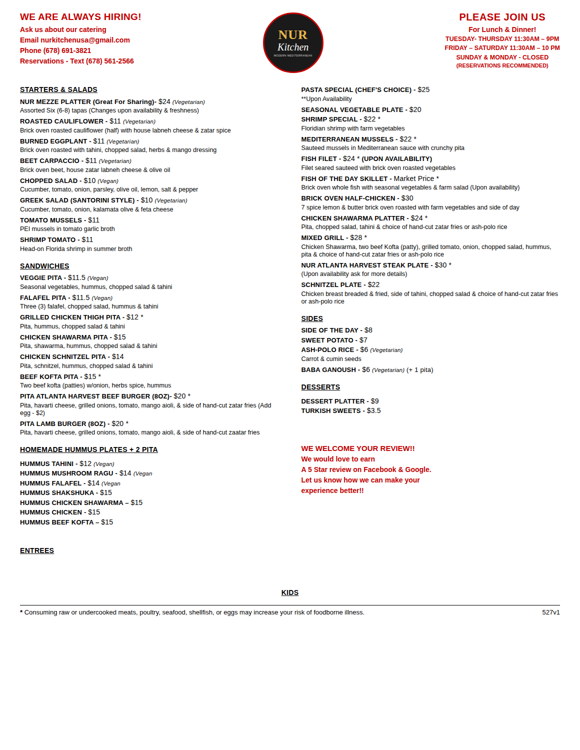WE ARE ALWAYS HIRING!
Ask us about our catering
Email nurkitchenusa@gmail.com
Phone (678) 691-3821
Reservations - Text (678) 561-2566
NUR
Kitchen
MODERN MEDITERRANEAN
PLEASE JOIN US
For Lunch & Dinner!
TUESDAY- THURSDAY 11:30AM – 9PM
FRIDAY – SATURDAY 11:30AM – 10 PM
SUNDAY & MONDAY - CLOSED
(RESERVATIONS RECOMMENDED)
Starters & Salads
Nur Mezze Platter (Great For Sharing)- $24 (Vegetarian)
Assorted Six (6-8) tapas (Changes upon availability & freshness)
Roasted Cauliflower - $11 (Vegetarian)
Brick oven roasted cauliflower (half) with house labneh cheese & zatar spice
Burned Eggplant - $11 (Vegetarian)
Brick oven roasted with tahini, chopped salad, herbs & mango dressing
Beet Carpaccio - $11 (Vegetarian)
Brick oven beet, house zatar labneh cheese & olive oil
Chopped Salad - $10 (Vegan)
Cucumber, tomato, onion, parsley, olive oil, lemon, salt & pepper
Greek Salad (Santorini Style) - $10 (Vegetarian)
Cucumber, tomato, onion, kalamata olive & feta cheese
Tomato Mussels - $11
PEI mussels in tomato garlic broth
Shrimp Tomato - $11
Head-on Florida shrimp in summer broth
Sandwiches
Veggie Pita - $11.5 (Vegan)
Seasonal vegetables, hummus, chopped salad & tahini
Falafel Pita - $11.5 (Vegan)
Three (3) falafel, chopped salad, hummus & tahini
Grilled Chicken Thigh Pita - $12 *
Pita, hummus, chopped salad & tahini
Chicken Shawarma Pita - $15
Pita, shawarma, hummus, chopped salad & tahini
Chicken Schnitzel Pita - $14
Pita, schnitzel, hummus, chopped salad & tahini
Beef Kofta Pita - $15 *
Two beef kofta (patties) w/onion, herbs spice, hummus
Pita Atlanta Harvest Beef Burger (8oz)- $20 *
Pita, havarti cheese, grilled onions, tomato, mango aioli, & side of hand-cut zatar fries (Add egg - $2)
Pita Lamb Burger (8oz) - $20 *
Pita, havarti cheese, grilled onions, tomato, mango aioli, & side of hand-cut zaatar fries
Homemade Hummus Plates + 2 Pita
Hummus Tahini - $12 (Vegan)
Hummus Mushroom Ragu - $14 (Vegan
Hummus Falafel - $14 (Vegan
Hummus Shakshuka - $15
Hummus Chicken Shawarma – $15
Hummus Chicken - $15
Hummus Beef Kofta – $15
Entrees
Pasta Special (Chef's Choice) - $25
**Upon Availability
Seasonal Vegetable Plate - $20
Shrimp Special - $22 *
Floridian shrimp with farm vegetables
Mediterranean Mussels - $22 *
Sauteed mussels in Mediterranean sauce with crunchy pita
Fish Filet - $24 * (upon availability)
Filet seared sauteed with brick oven roasted vegetables
Fish of The Day Skillet - Market Price *
Brick oven whole fish with seasonal vegetables & farm salad (Upon availability)
Brick Oven Half-Chicken - $30
7 spice lemon & butter brick oven roasted with farm vegetables and side of day
Chicken Shawarma Platter - $24 *
Pita, chopped salad, tahini & choice of hand-cut zatar fries or ash-polo rice
Mixed Grill - $28 *
Chicken Shawarma, two beef Kofta (patty), grilled tomato, onion, chopped salad, hummus, pita & choice of hand-cut zatar fries or ash-polo rice
Nur Atlanta Harvest Steak Plate - $30 *
(Upon availability ask for more details)
Schnitzel Plate - $22
Chicken breast breaded & fried, side of tahini, chopped salad & choice of hand-cut zatar fries or ash-polo rice
Sides
Side Of The Day - $8
Sweet Potato - $7
Ash-polo Rice - $6 (Vegetarian)
Carrot & cumin seeds
Baba Ganoush - $6 (Vegetarian) (+ 1 pita)
Desserts
Dessert Platter - $9
Turkish Sweets - $3.5
WE WELCOME YOUR REVIEW!!
We would love to earn
A 5 Star review on Facebook & Google.
Let us know how we can make your
experience better!!
Kids
* Consuming raw or undercooked meats, poultry, seafood, shellfish, or eggs may increase your risk of foodborne illness.
527v1